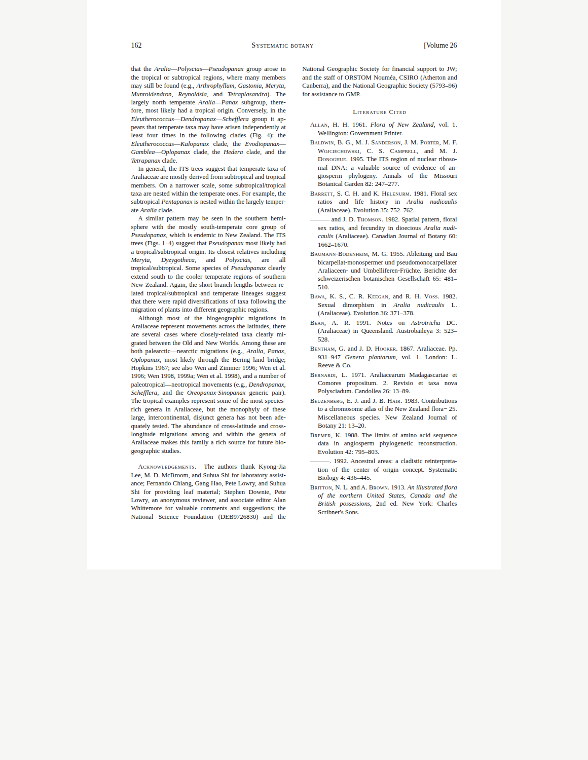162 SYSTEMATIC BOTANY [Volume 26
that the Aralia—Polyscias—Pseudopanax group arose in the tropical or subtropical regions, where many members may still be found (e.g., Arthrophyllum, Gastonia, Meryta, Munroidendron, Reynoldsia, and Tetraplasandra). The largely north temperate Aralia—Panax subgroup, therefore, most likely had a tropical origin. Conversely, in the Eleutherococcus—Dendropanax—Schefflera group it appears that temperate taxa may have arisen independently at least four times in the following clades (Fig. 4): the Eleutherococcus—Kalopanax clade, the Evodiopanax—Gamblea—Oplopanax clade, the Hedera clade, and the Tetrapanax clade.
In general, the ITS trees suggest that temperate taxa of Araliaceae are mostly derived from subtropical and tropical members. On a narrower scale, some subtropical/tropical taxa are nested within the temperate ones. For example, the subtropical Pentapanax is nested within the largely temperate Aralia clade.
A similar pattern may be seen in the southern hemisphere with the mostly south-temperate core group of Pseudopanax, which is endemic to New Zealand. The ITS trees (Figs. 1–4) suggest that Pseudopanax most likely had a tropical/subtropical origin. Its closest relatives including Meryta, Dyzygotheca, and Polyscias, are all tropical/subtropical. Some species of Pseudopanax clearly extend south to the cooler temperate regions of southern New Zealand. Again, the short branch lengths between related tropical/subtropical and temperate lineages suggest that there were rapid diversifications of taxa following the migration of plants into different geographic regions.
Although most of the biogeographic migrations in Araliaceae represent movements across the latitudes, there are several cases where closely-related taxa clearly migrated between the Old and New Worlds. Among these are both palearctic—nearctic migrations (e.g., Aralia, Panax, Oplopanax, most likely through the Bering land bridge; Hopkins 1967; see also Wen and Zimmer 1996; Wen et al. 1996; Wen 1998, 1999a; Wen et al. 1998), and a number of paleotropical—neotropical movements (e.g., Dendropanax, Schefflera, and the Oreopanax-Sinopanax generic pair). The tropical examples represent some of the most species-rich genera in Araliaceae, but the monophyly of these large, intercontinental, disjunct genera has not been adequately tested. The abundance of cross-latitude and cross-longitude migrations among and within the genera of Araliaceae makes this family a rich source for future biogeographic studies.
Acknowledgements. The authors thank Kyong-Jia Lee, M. D. McBroom, and Suhua Shi for laboratory assistance; Fernando Chiang, Gang Hao, Pete Lowry, and Suhua Shi for providing leaf material; Stephen Downie, Pete Lowry, an anonymous reviewer, and associate editor Alan Whittemore for valuable comments and suggestions; the National Science Foundation (DEB9726830) and the National Geographic Society for financial support to JW; and the staff of ORSTOM Nouméa, CSIRO (Atherton and Canberra), and the National Geographic Society (5793–96) for assistance to GMP.
Literature Cited
Allan, H. H. 1961. Flora of New Zealand, vol. 1. Wellington: Government Printer.
Baldwin, B. G., M. J. Sanderson, J. M. Porter, M. F. Wojciechowski, C. S. Campbell, and M. J. Donoghue. 1995. The ITS region of nuclear ribosomal DNA: a valuable source of evidence of angiosperm phylogeny. Annals of the Missouri Botanical Garden 82: 247–277.
Barrett, S. C. H. and K. Helenurm. 1981. Floral sex ratios and life history in Aralia nudicaulis (Araliaceae). Evolution 35: 752–762.
——— and J. D. Thomson. 1982. Spatial pattern, floral sex ratios, and fecundity in dioecious Aralia nudicaulis (Araliaceae). Canadian Journal of Botany 60: 1662–1670.
Baumann-Bodenheim, M. G. 1955. Ableitung und Bau bicarpellat-monospermer und pseudomonocarpellater Araliaceen- und Umbelliferen-Früchte. Berichte der schweizerischen botanischen Gesellschaft 65: 481–510.
Bawa, K. S., C. R. Keegan, and R. H. Voss. 1982. Sexual dimorphism in Aralia nudicaulis L. (Araliaceae). Evolution 36: 371–378.
Bean, A. R. 1991. Notes on Astrotricha DC. (Araliaceae) in Queensland. Austrobaileya 3: 523–528.
Bentham, G. and J. D. Hooker. 1867. Araliaceae. Pp. 931–947 Genera plantarum, vol. 1. London: L. Reeve & Co.
Bernardi, L. 1971. Araliacearum Madagascariae et Comores propositum. 2. Revisio et taxa nova Polysciadum. Candollea 26: 13–89.
Beuzenberg, E. J. and J. B. Hair. 1983. Contributions to a chromosome atlas of the New Zealand flora− 25. Miscellaneous species. New Zealand Journal of Botany 21: 13–20.
Bremer, K. 1988. The limits of amino acid sequence data in angiosperm phylogenetic reconstruction. Evolution 42: 795–803.
———. 1992. Ancestral areas: a cladistic reinterpretation of the center of origin concept. Systematic Biology 4: 436–445.
Britton, N. L. and A. Brown. 1913. An illustrated flora of the northern United States, Canada and the British possessions, 2nd ed. New York: Charles Scribner's Sons.